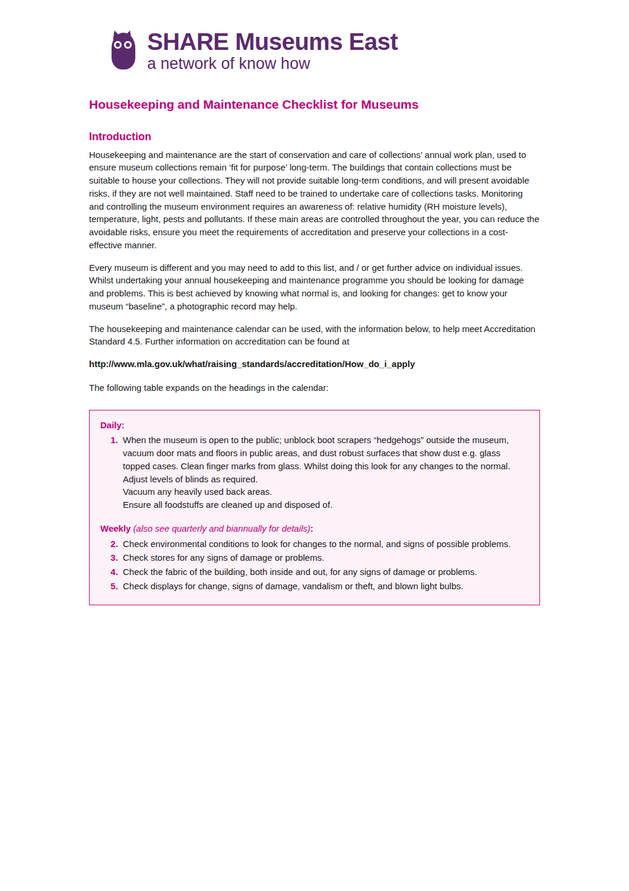SHARE Museums East
a network of know how
Housekeeping and Maintenance Checklist for Museums
Introduction
Housekeeping and maintenance are the start of conservation and care of collections’ annual work plan, used to ensure museum collections remain ‘fit for purpose’ long-term. The buildings that contain collections must be suitable to house your collections. They will not provide suitable long-term conditions, and will present avoidable risks, if they are not well maintained. Staff need to be trained to undertake care of collections tasks. Monitoring and controlling the museum environment requires an awareness of: relative humidity (RH moisture levels), temperature, light, pests and pollutants. If these main areas are controlled throughout the year, you can reduce the avoidable risks, ensure you meet the requirements of accreditation and preserve your collections in a cost-effective manner.
Every museum is different and you may need to add to this list, and / or get further advice on individual issues. Whilst undertaking your annual housekeeping and maintenance programme you should be looking for damage and problems. This is best achieved by knowing what normal is, and looking for changes: get to know your museum “baseline”, a photographic record may help.
The housekeeping and maintenance calendar can be used, with the information below, to help meet Accreditation Standard 4.5. Further information on accreditation can be found at
http://www.mla.gov.uk/what/raising_standards/accreditation/How_do_i_apply
The following table expands on the headings in the calendar:
Daily:
When the museum is open to the public; unblock boot scrapers “hedgehogs” outside the museum, vacuum door mats and floors in public areas, and dust robust surfaces that show dust e.g. glass topped cases. Clean finger marks from glass. Whilst doing this look for any changes to the normal. Adjust levels of blinds as required. Vacuum any heavily used back areas. Ensure all foodstuffs are cleaned up and disposed of.
Weekly (also see quarterly and biannually for details):
Check environmental conditions to look for changes to the normal, and signs of possible problems.
Check stores for any signs of damage or problems.
Check the fabric of the building, both inside and out, for any signs of damage or problems.
Check displays for change, signs of damage, vandalism or theft, and blown light bulbs.